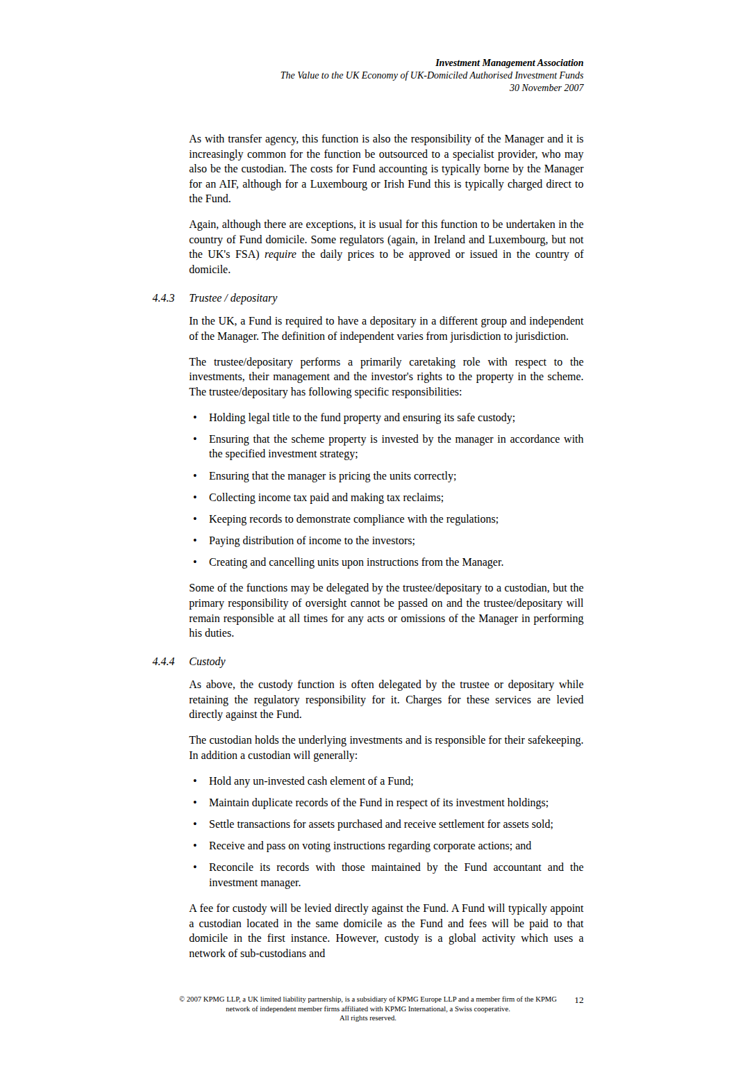Investment Management Association
The Value to the UK Economy of UK-Domiciled Authorised Investment Funds
30 November 2007
As with transfer agency, this function is also the responsibility of the Manager and it is increasingly common for the function be outsourced to a specialist provider, who may also be the custodian. The costs for Fund accounting is typically borne by the Manager for an AIF, although for a Luxembourg or Irish Fund this is typically charged direct to the Fund.
Again, although there are exceptions, it is usual for this function to be undertaken in the country of Fund domicile. Some regulators (again, in Ireland and Luxembourg, but not the UK's FSA) require the daily prices to be approved or issued in the country of domicile.
4.4.3 Trustee / depositary
In the UK, a Fund is required to have a depositary in a different group and independent of the Manager. The definition of independent varies from jurisdiction to jurisdiction.
The trustee/depositary performs a primarily caretaking role with respect to the investments, their management and the investor's rights to the property in the scheme. The trustee/depositary has following specific responsibilities:
Holding legal title to the fund property and ensuring its safe custody;
Ensuring that the scheme property is invested by the manager in accordance with the specified investment strategy;
Ensuring that the manager is pricing the units correctly;
Collecting income tax paid and making tax reclaims;
Keeping records to demonstrate compliance with the regulations;
Paying distribution of income to the investors;
Creating and cancelling units upon instructions from the Manager.
Some of the functions may be delegated by the trustee/depositary to a custodian, but the primary responsibility of oversight cannot be passed on and the trustee/depositary will remain responsible at all times for any acts or omissions of the Manager in performing his duties.
4.4.4 Custody
As above, the custody function is often delegated by the trustee or depositary while retaining the regulatory responsibility for it. Charges for these services are levied directly against the Fund.
The custodian holds the underlying investments and is responsible for their safekeeping. In addition a custodian will generally:
Hold any un-invested cash element of a Fund;
Maintain duplicate records of the Fund in respect of its investment holdings;
Settle transactions for assets purchased and receive settlement for assets sold;
Receive and pass on voting instructions regarding corporate actions; and
Reconcile its records with those maintained by the Fund accountant and the investment manager.
A fee for custody will be levied directly against the Fund. A Fund will typically appoint a custodian located in the same domicile as the Fund and fees will be paid to that domicile in the first instance. However, custody is a global activity which uses a network of sub-custodians and
12
© 2007 KPMG LLP, a UK limited liability partnership, is a subsidiary of KPMG Europe LLP and a member firm of the KPMG network of independent member firms affiliated with KPMG International, a Swiss cooperative.
All rights reserved.